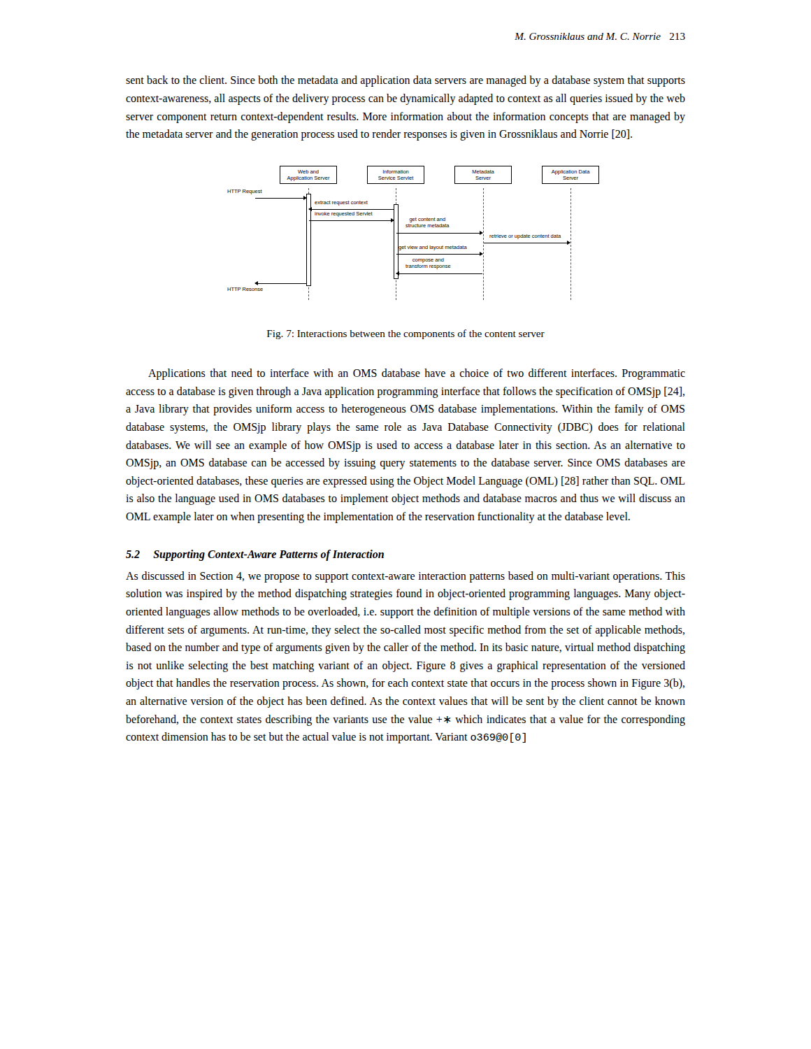M. Grossniklaus and M. C. Norrie213
sent back to the client. Since both the metadata and application data servers are managed by a database system that supports context-awareness, all aspects of the delivery process can be dynamically adapted to context as all queries issued by the web server component return context-dependent results. More information about the information concepts that are managed by the metadata server and the generation process used to render responses is given in Grossniklaus and Norrie [20].
Web and
Application Server
Information
Service Servlet
Metadata
Server
Application Data
Server
HTTP Request
extract request context
invoke requested Servlet
get content and
structure metadata
retrieve or update content data
get view and layout metadata
compose and
transform response
HTTP Resonse
Fig. 7: Interactions between the components of the content server
Applications that need to interface with an OMS database have a choice of two different interfaces. Programmatic access to a database is given through a Java application programming interface that follows the specification of OMSjp [24], a Java library that provides uniform access to heterogeneous OMS database implementations. Within the family of OMS database systems, the OMSjp library plays the same role as Java Database Connectivity (JDBC) does for relational databases. We will see an example of how OMSjp is used to access a database later in this section. As an alternative to OMSjp, an OMS database can be accessed by issuing query statements to the database server. Since OMS databases are object-oriented databases, these queries are expressed using the Object Model Language (OML) [28] rather than SQL. OML is also the language used in OMS databases to implement object methods and database macros and thus we will discuss an OML example later on when presenting the implementation of the reservation functionality at the database level.
5.2 Supporting Context-Aware Patterns of Interaction
As discussed in Section 4, we propose to support context-aware interaction patterns based on multi-variant operations. This solution was inspired by the method dispatching strategies found in object-oriented programming languages. Many object-oriented languages allow methods to be overloaded, i.e. support the definition of multiple versions of the same method with different sets of arguments. At run-time, they select the so-called most specific method from the set of applicable methods, based on the number and type of arguments given by the caller of the method. In its basic nature, virtual method dispatching is not unlike selecting the best matching variant of an object. Figure 8 gives a graphical representation of the versioned object that handles the reservation process. As shown, for each context state that occurs in the process shown in Figure 3(b), an alternative version of the object has been defined. As the context values that will be sent by the client cannot be known beforehand, the context states describing the variants use the value +∗ which indicates that a value for the corresponding context dimension has to be set but the actual value is not important. Variant o369@0[0]